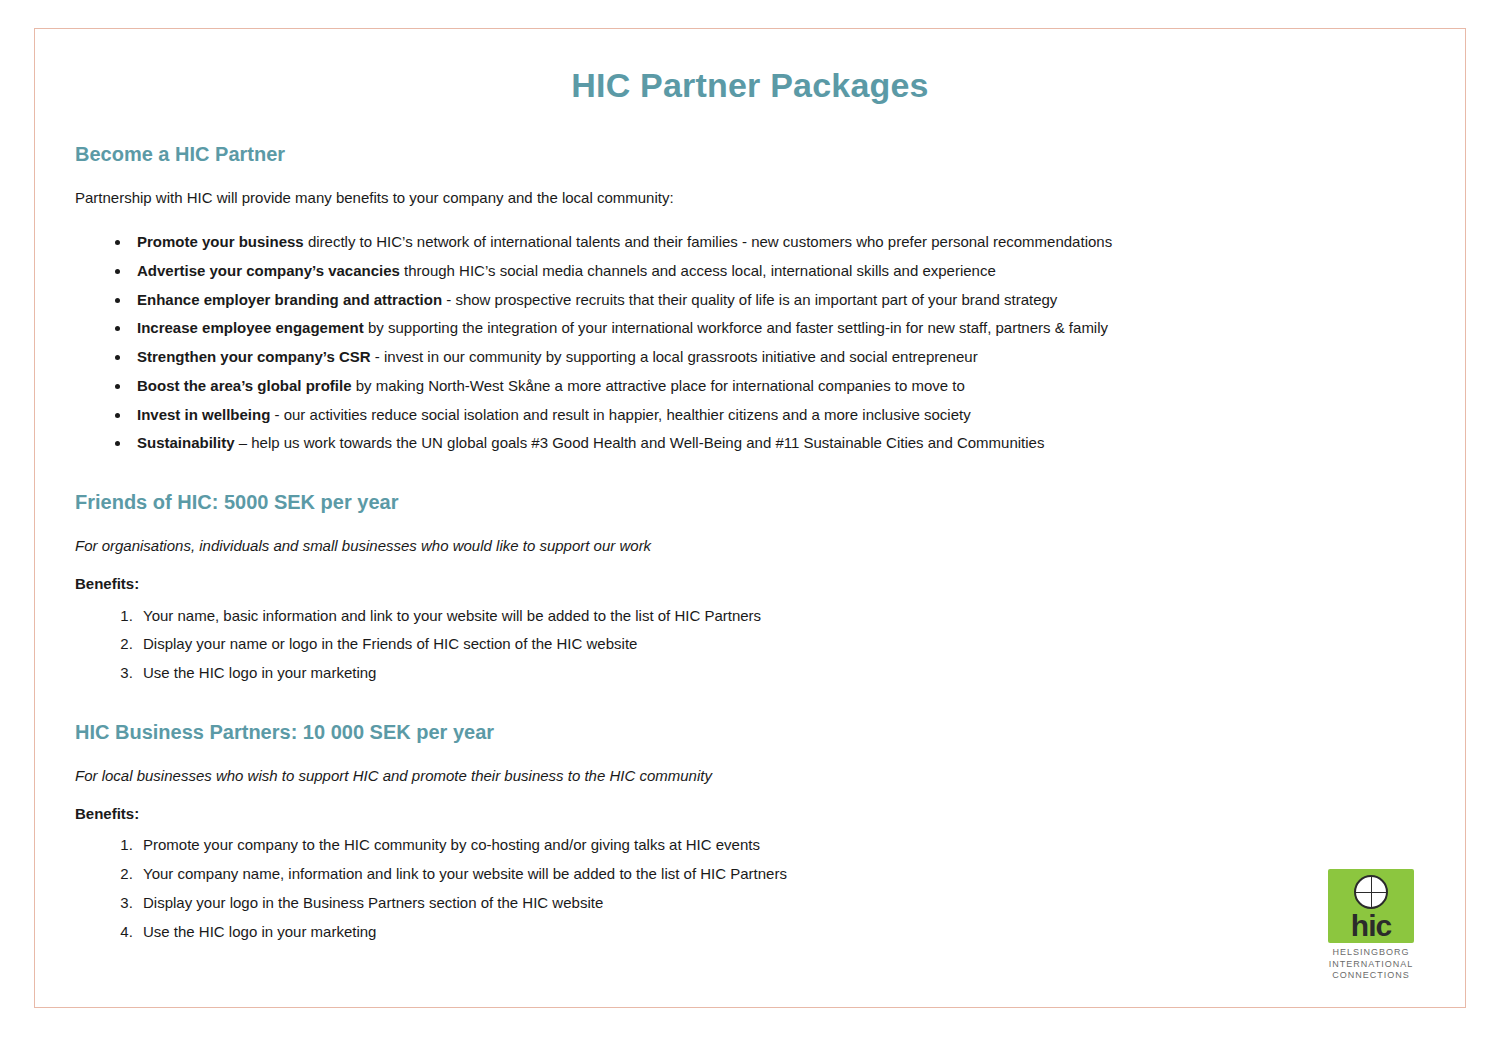HIC Partner Packages
Become a HIC Partner
Partnership with HIC will provide many benefits to your company and the local community:
Promote your business directly to HIC’s network of international talents and their families - new customers who prefer personal recommendations
Advertise your company’s vacancies through HIC’s social media channels and access local, international skills and experience
Enhance employer branding and attraction - show prospective recruits that their quality of life is an important part of your brand strategy
Increase employee engagement by supporting the integration of your international workforce and faster settling-in for new staff, partners & family
Strengthen your company’s CSR - invest in our community by supporting a local grassroots initiative and social entrepreneur
Boost the area’s global profile by making North-West Skåne a more attractive place for international companies to move to
Invest in wellbeing - our activities reduce social isolation and result in happier, healthier citizens and a more inclusive society
Sustainability – help us work towards the UN global goals #3 Good Health and Well-Being and #11 Sustainable Cities and Communities
Friends of HIC: 5000 SEK per year
For organisations, individuals and small businesses who would like to support our work
Benefits:
Your name, basic information and link to your website will be added to the list of HIC Partners
Display your name or logo in the Friends of HIC section of the HIC website
Use the HIC logo in your marketing
HIC Business Partners: 10 000 SEK per year
For local businesses who wish to support HIC and promote their business to the HIC community
Benefits:
Promote your company to the HIC community by co-hosting and/or giving talks at HIC events
Your company name, information and link to your website will be added to the list of HIC Partners
Display your logo in the Business Partners section of the HIC website
Use the HIC logo in your marketing
hic
Helsingborg
International
Connections